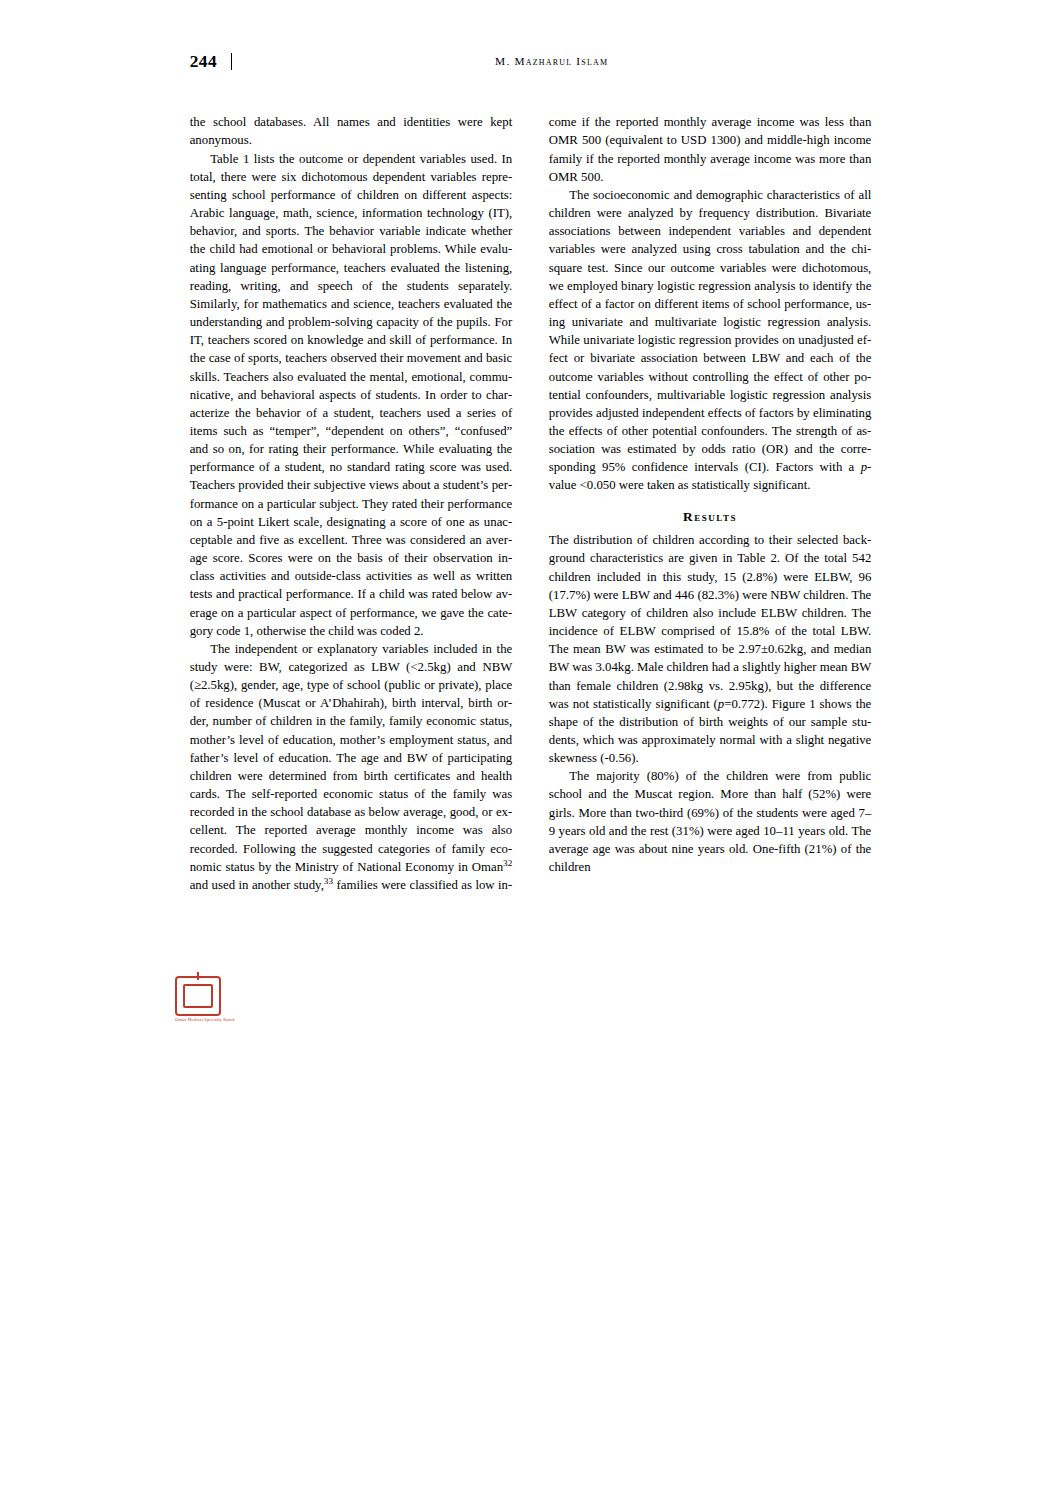244
M. Mazharul Islam
the school databases. All names and identities were kept anonymous.
Table 1 lists the outcome or dependent variables used. In total, there were six dichotomous dependent variables representing school performance of children on different aspects: Arabic language, math, science, information technology (IT), behavior, and sports. The behavior variable indicate whether the child had emotional or behavioral problems. While evaluating language performance, teachers evaluated the listening, reading, writing, and speech of the students separately. Similarly, for mathematics and science, teachers evaluated the understanding and problem-solving capacity of the pupils. For IT, teachers scored on knowledge and skill of performance. In the case of sports, teachers observed their movement and basic skills. Teachers also evaluated the mental, emotional, communicative, and behavioral aspects of students. In order to characterize the behavior of a student, teachers used a series of items such as “temper”, “dependent on others”, “confused” and so on, for rating their performance. While evaluating the performance of a student, no standard rating score was used. Teachers provided their subjective views about a student’s performance on a particular subject. They rated their performance on a 5-point Likert scale, designating a score of one as unacceptable and five as excellent. Three was considered an average score. Scores were on the basis of their observation in-class activities and outside-class activities as well as written tests and practical performance. If a child was rated below average on a particular aspect of performance, we gave the category code 1, otherwise the child was coded 2.
The independent or explanatory variables included in the study were: BW, categorized as LBW (<2.5kg) and NBW (≥2.5kg), gender, age, type of school (public or private), place of residence (Muscat or A’Dhahirah), birth interval, birth order, number of children in the family, family economic status, mother’s level of education, mother’s employment status, and father’s level of education. The age and BW of participating children were determined from birth certificates and health cards. The self-reported economic status of the family was recorded in the school database as below average, good, or excellent. The reported average monthly income was also recorded. Following the suggested categories of family economic status by the Ministry of National Economy in Oman32 and used in another study,33 families were classified as low income if the reported monthly average income was less than OMR 500 (equivalent to USD 1300) and middle-high income family if the reported monthly average income was more than OMR 500.
The socioeconomic and demographic characteristics of all children were analyzed by frequency distribution. Bivariate associations between independent variables and dependent variables were analyzed using cross tabulation and the chi-square test. Since our outcome variables were dichotomous, we employed binary logistic regression analysis to identify the effect of a factor on different items of school performance, using univariate and multivariate logistic regression analysis. While univariate logistic regression provides on unadjusted effect or bivariate association between LBW and each of the outcome variables without controlling the effect of other potential confounders, multivariable logistic regression analysis provides adjusted independent effects of factors by eliminating the effects of other potential confounders. The strength of association was estimated by odds ratio (OR) and the corresponding 95% confidence intervals (CI). Factors with a p-value <0.050 were taken as statistically significant.
Results
The distribution of children according to their selected background characteristics are given in Table 2. Of the total 542 children included in this study, 15 (2.8%) were ELBW, 96 (17.7%) were LBW and 446 (82.3%) were NBW children. The LBW category of children also include ELBW children. The incidence of ELBW comprised of 15.8% of the total LBW. The mean BW was estimated to be 2.97±0.62kg, and median BW was 3.04kg. Male children had a slightly higher mean BW than female children (2.98kg vs. 2.95kg), but the difference was not statistically significant (p=0.772). Figure 1 shows the shape of the distribution of birth weights of our sample students, which was approximately normal with a slight negative skewness (-0.56).
The majority (80%) of the children were from public school and the Muscat region. More than half (52%) were girls. More than two-third (69%) of the students were aged 7–9 years old and the rest (31%) were aged 10–11 years old. The average age was about nine years old. One-fifth (21%) of the children
Oman Medical Specialty Board